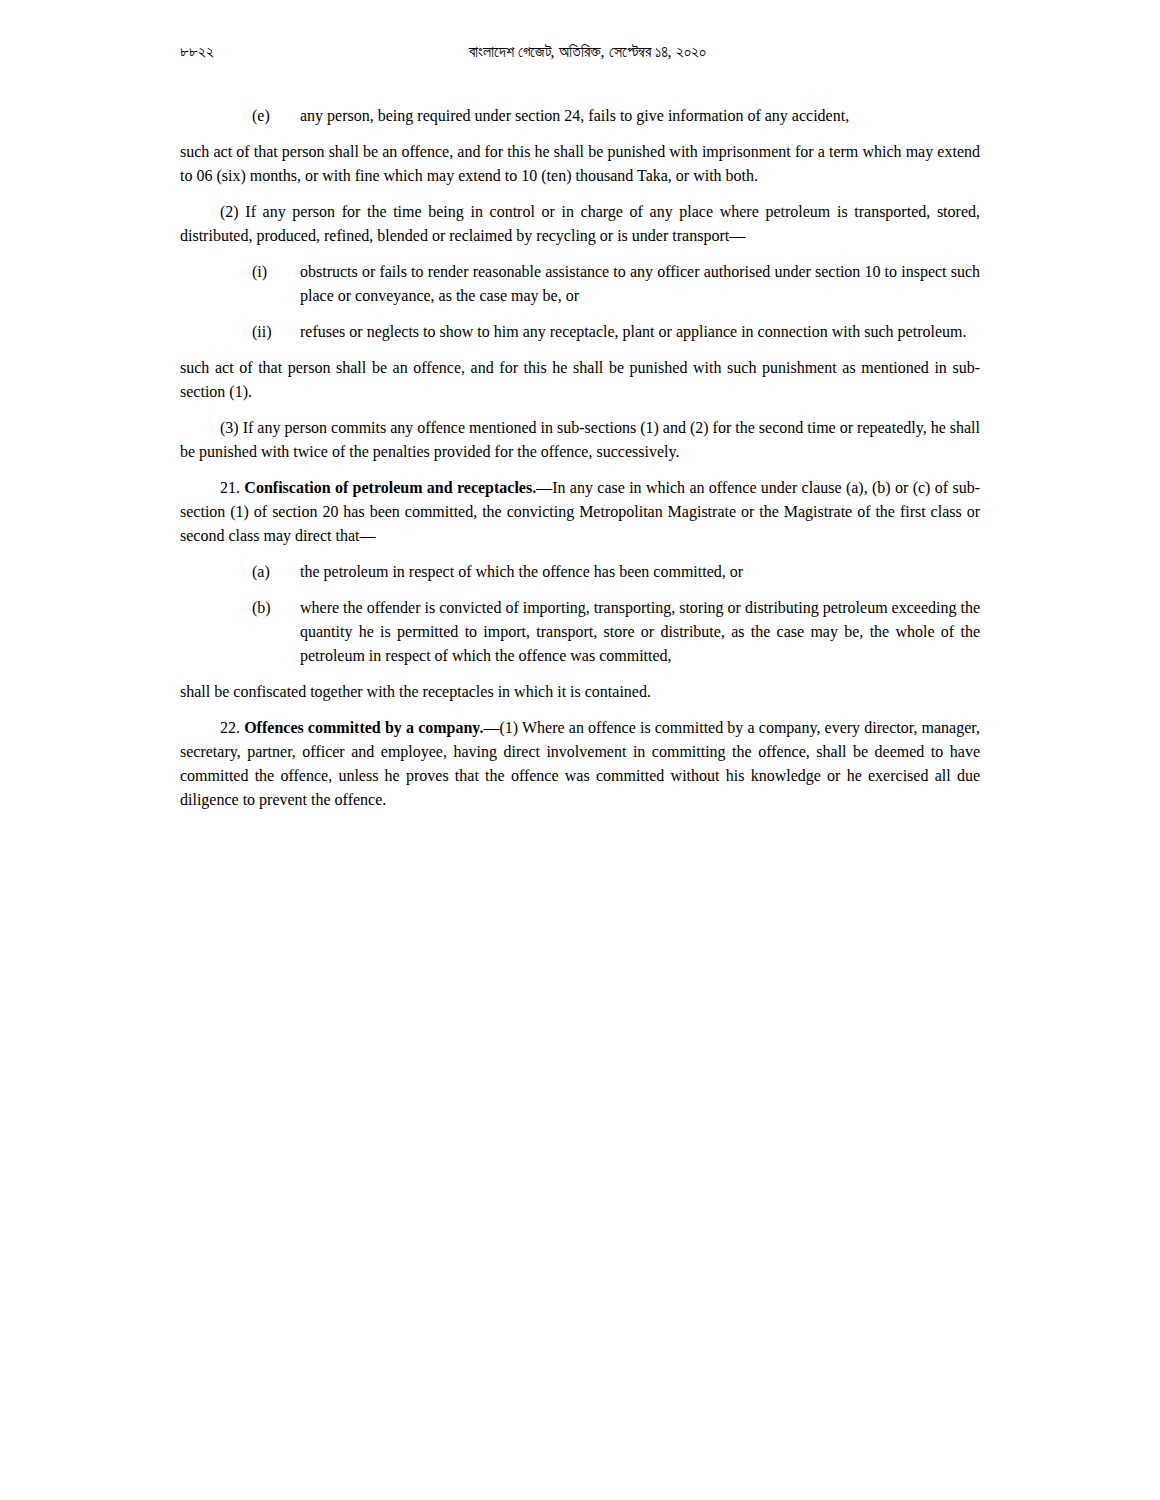৮৮২২ বাংলাদেশ গেজেট, অতিরিক্ত, সেপ্টেম্বর ১৪, ২০২০
(e) any person, being required under section 24, fails to give information of any accident,
such act of that person shall be an offence, and for this he shall be punished with imprisonment for a term which may extend to 06 (six) months, or with fine which may extend to 10 (ten) thousand Taka, or with both.
(2) If any person for the time being in control or in charge of any place where petroleum is transported, stored, distributed, produced, refined, blended or reclaimed by recycling or is under transport—
(i) obstructs or fails to render reasonable assistance to any officer authorised under section 10 to inspect such place or conveyance, as the case may be, or
(ii) refuses or neglects to show to him any receptacle, plant or appliance in connection with such petroleum.
such act of that person shall be an offence, and for this he shall be punished with such punishment as mentioned in sub-section (1).
(3) If any person commits any offence mentioned in sub-sections (1) and (2) for the second time or repeatedly, he shall be punished with twice of the penalties provided for the offence, successively.
21. Confiscation of petroleum and receptacles.—In any case in which an offence under clause (a), (b) or (c) of sub-section (1) of section 20 has been committed, the convicting Metropolitan Magistrate or the Magistrate of the first class or second class may direct that—
(a) the petroleum in respect of which the offence has been committed, or
(b) where the offender is convicted of importing, transporting, storing or distributing petroleum exceeding the quantity he is permitted to import, transport, store or distribute, as the case may be, the whole of the petroleum in respect of which the offence was committed,
shall be confiscated together with the receptacles in which it is contained.
22. Offences committed by a company.—(1) Where an offence is committed by a company, every director, manager, secretary, partner, officer and employee, having direct involvement in committing the offence, shall be deemed to have committed the offence, unless he proves that the offence was committed without his knowledge or he exercised all due diligence to prevent the offence.